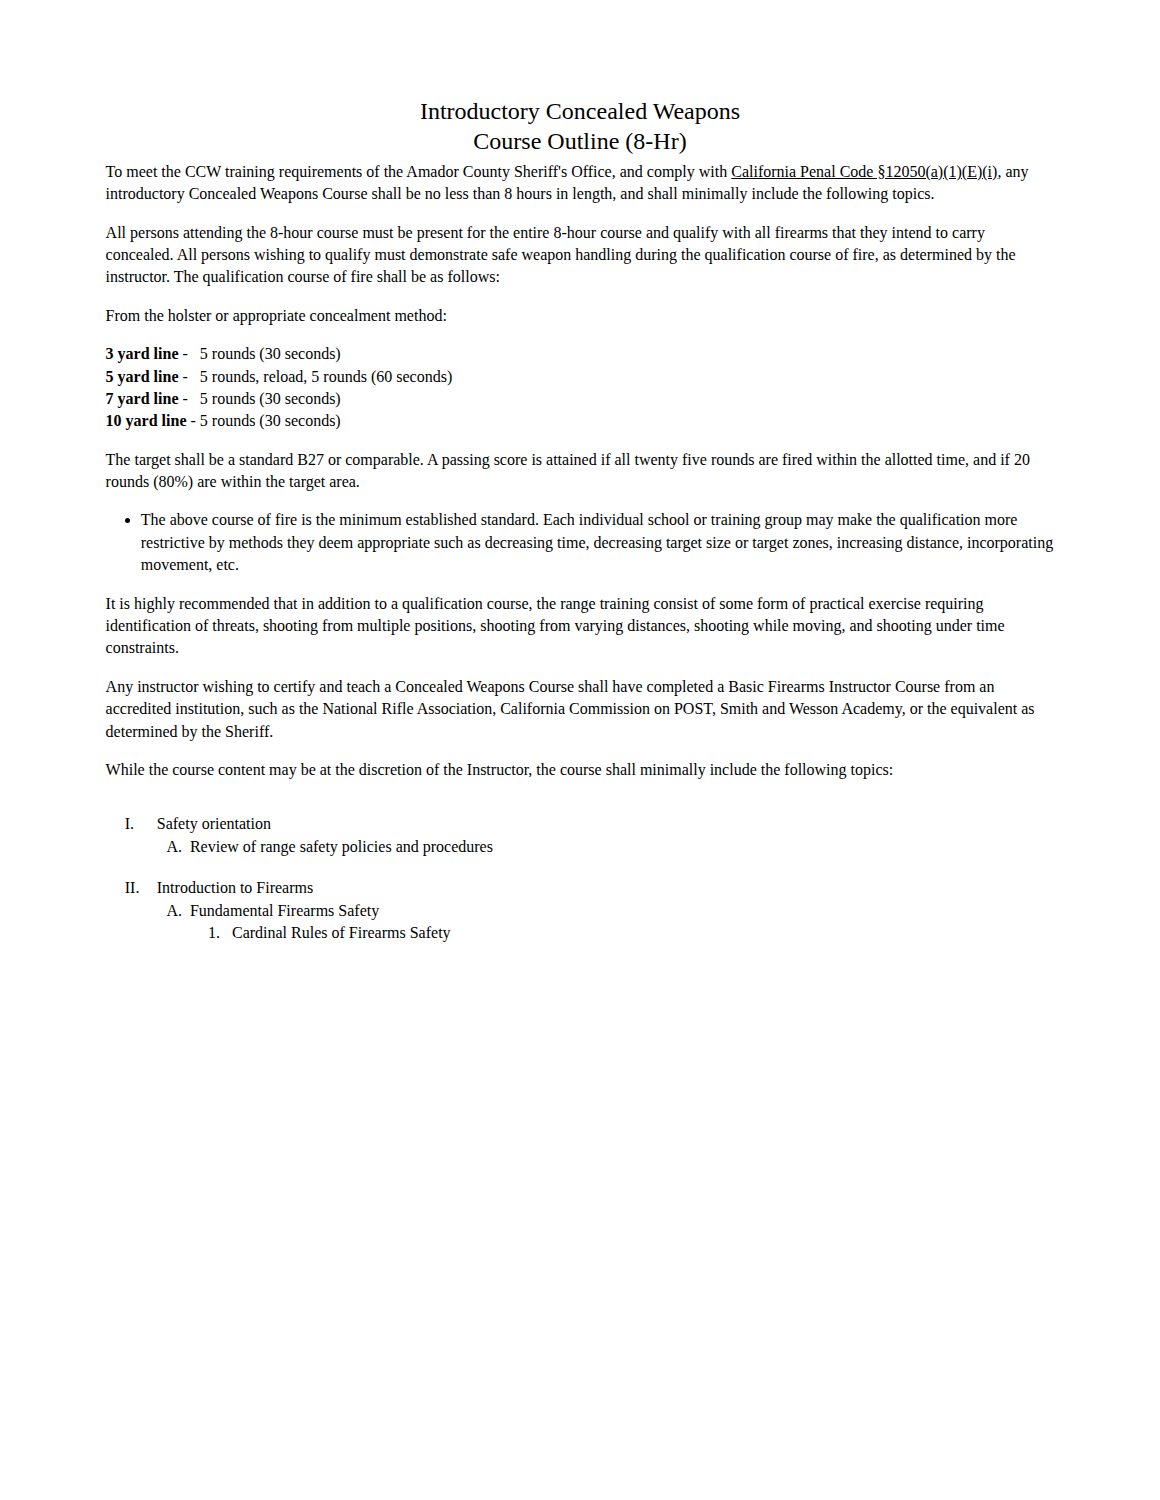Introductory Concealed WeaponsCourse Outline (8-Hr)
To meet the CCW training requirements of the Amador County Sheriff's Office, and comply with California Penal Code §12050(a)(1)(E)(i), any introductory Concealed Weapons Course shall be no less than 8 hours in length, and shall minimally include the following topics.
All persons attending the 8-hour course must be present for the entire 8-hour course and qualify with all firearms that they intend to carry concealed. All persons wishing to qualify must demonstrate safe weapon handling during the qualification course of fire, as determined by the instructor. The qualification course of fire shall be as follows:
From the holster or appropriate concealment method:
3 yard line - 5 rounds (30 seconds)
5 yard line - 5 rounds, reload, 5 rounds (60 seconds)
7 yard line - 5 rounds (30 seconds)
10 yard line - 5 rounds (30 seconds)
The target shall be a standard B27 or comparable. A passing score is attained if all twenty five rounds are fired within the allotted time, and if 20 rounds (80%) are within the target area.
The above course of fire is the minimum established standard. Each individual school or training group may make the qualification more restrictive by methods they deem appropriate such as decreasing time, decreasing target size or target zones, increasing distance, incorporating movement, etc.
It is highly recommended that in addition to a qualification course, the range training consist of some form of practical exercise requiring identification of threats, shooting from multiple positions, shooting from varying distances, shooting while moving, and shooting under time constraints.
Any instructor wishing to certify and teach a Concealed Weapons Course shall have completed a Basic Firearms Instructor Course from an accredited institution, such as the National Rifle Association, California Commission on POST, Smith and Wesson Academy, or the equivalent as determined by the Sheriff.
While the course content may be at the discretion of the Instructor, the course shall minimally include the following topics:
I.
Safety orientation
A. Review of range safety policies and procedures
II.
Introduction to Firearms
A. Fundamental Firearms Safety
1. Cardinal Rules of Firearms Safety